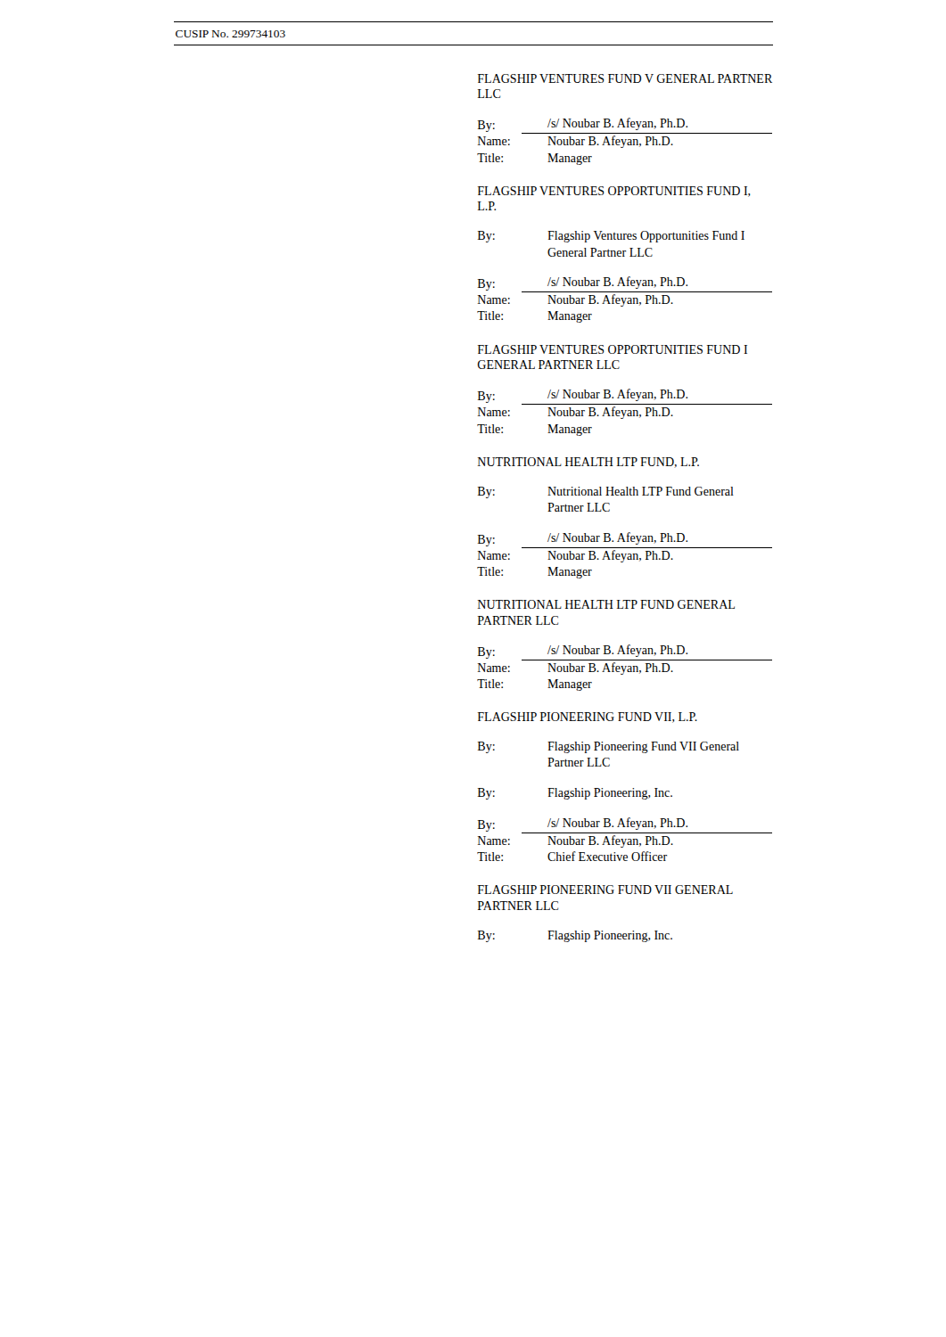CUSIP No. 299734103
Flagship Ventures Fund V General Partner LLC
| By: | /s/ Noubar B. Afeyan, Ph.D. |
| Name: | Noubar B. Afeyan, Ph.D. |
| Title: | Manager |
Flagship Ventures Opportunities Fund I, L.P.
| By: | Flagship Ventures Opportunities Fund I General Partner LLC |
| By: | /s/ Noubar B. Afeyan, Ph.D. |
| Name: | Noubar B. Afeyan, Ph.D. |
| Title: | Manager |
Flagship Ventures Opportunities Fund I General Partner LLC
| By: | /s/ Noubar B. Afeyan, Ph.D. |
| Name: | Noubar B. Afeyan, Ph.D. |
| Title: | Manager |
Nutritional Health LTP Fund, L.P.
| By: | Nutritional Health LTP Fund General Partner LLC |
| By: | /s/ Noubar B. Afeyan, Ph.D. |
| Name: | Noubar B. Afeyan, Ph.D. |
| Title: | Manager |
Nutritional Health LTP Fund General Partner LLC
| By: | /s/ Noubar B. Afeyan, Ph.D. |
| Name: | Noubar B. Afeyan, Ph.D. |
| Title: | Manager |
Flagship Pioneering Fund VII, L.P.
| By: | Flagship Pioneering Fund VII General Partner LLC |
| By: | Flagship Pioneering, Inc. |
| By: | /s/ Noubar B. Afeyan, Ph.D. |
| Name: | Noubar B. Afeyan, Ph.D. |
| Title: | Chief Executive Officer |
Flagship Pioneering Fund VII General Partner LLC
| By: | Flagship Pioneering, Inc. |